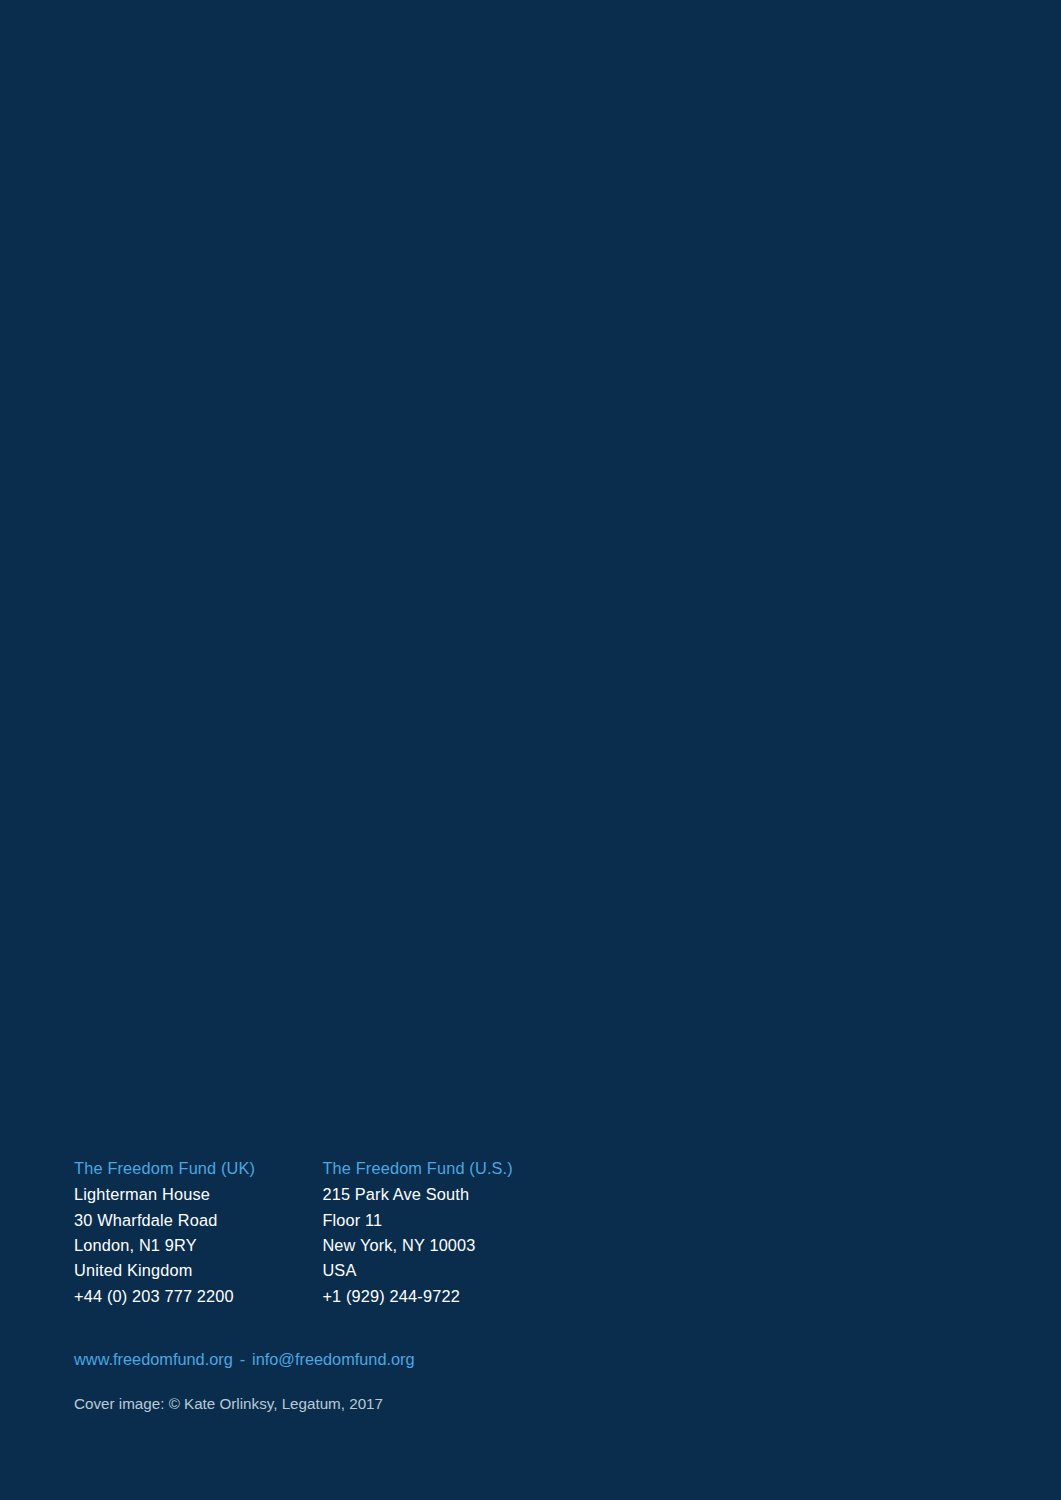The Freedom Fund (UK)
Lighterman House
30 Wharfdale Road
London, N1 9RY
United Kingdom
+44 (0) 203 777 2200
The Freedom Fund (U.S.)
215 Park Ave South
Floor 11
New York, NY 10003
USA
+1 (929) 244-9722
www.freedomfund.org - info@freedomfund.org
Cover image: © Kate Orlinksy, Legatum, 2017